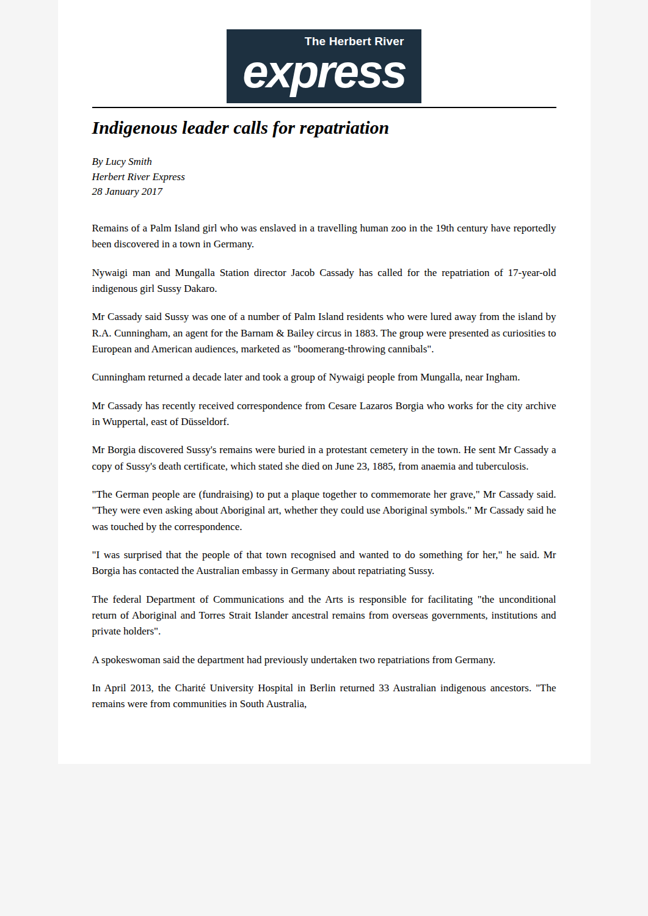The Herbert River express
Indigenous leader calls for repatriation
By Lucy Smith Herbert River Express 28 January 2017
Remains of a Palm Island girl who was enslaved in a travelling human zoo in the 19th century have reportedly been discovered in a town in Germany.
Nywaigi man and Mungalla Station director Jacob Cassady has called for the repatriation of 17-year-old indigenous girl Sussy Dakaro.
Mr Cassady said Sussy was one of a number of Palm Island residents who were lured away from the island by R.A. Cunningham, an agent for the Barnam & Bailey circus in 1883. The group were presented as curiosities to European and American audiences, marketed as "boomerang-throwing cannibals".
Cunningham returned a decade later and took a group of Nywaigi people from Mungalla, near Ingham.
Mr Cassady has recently received correspondence from Cesare Lazaros Borgia who works for the city archive in Wuppertal, east of Düsseldorf.
Mr Borgia discovered Sussy's remains were buried in a protestant cemetery in the town. He sent Mr Cassady a copy of Sussy's death certificate, which stated she died on June 23, 1885, from anaemia and tuberculosis.
"The German people are (fundraising) to put a plaque together to commemorate her grave," Mr Cassady said. "They were even asking about Aboriginal art, whether they could use Aboriginal symbols." Mr Cassady said he was touched by the correspondence.
"I was surprised that the people of that town recognised and wanted to do something for her," he said. Mr Borgia has contacted the Australian embassy in Germany about repatriating Sussy.
The federal Department of Communications and the Arts is responsible for facilitating "the unconditional return of Aboriginal and Torres Strait Islander ancestral remains from overseas governments, institutions and private holders".
A spokeswoman said the department had previously undertaken two repatriations from Germany.
In April 2013, the Charité University Hospital in Berlin returned 33 Australian indigenous ancestors. "The remains were from communities in South Australia,